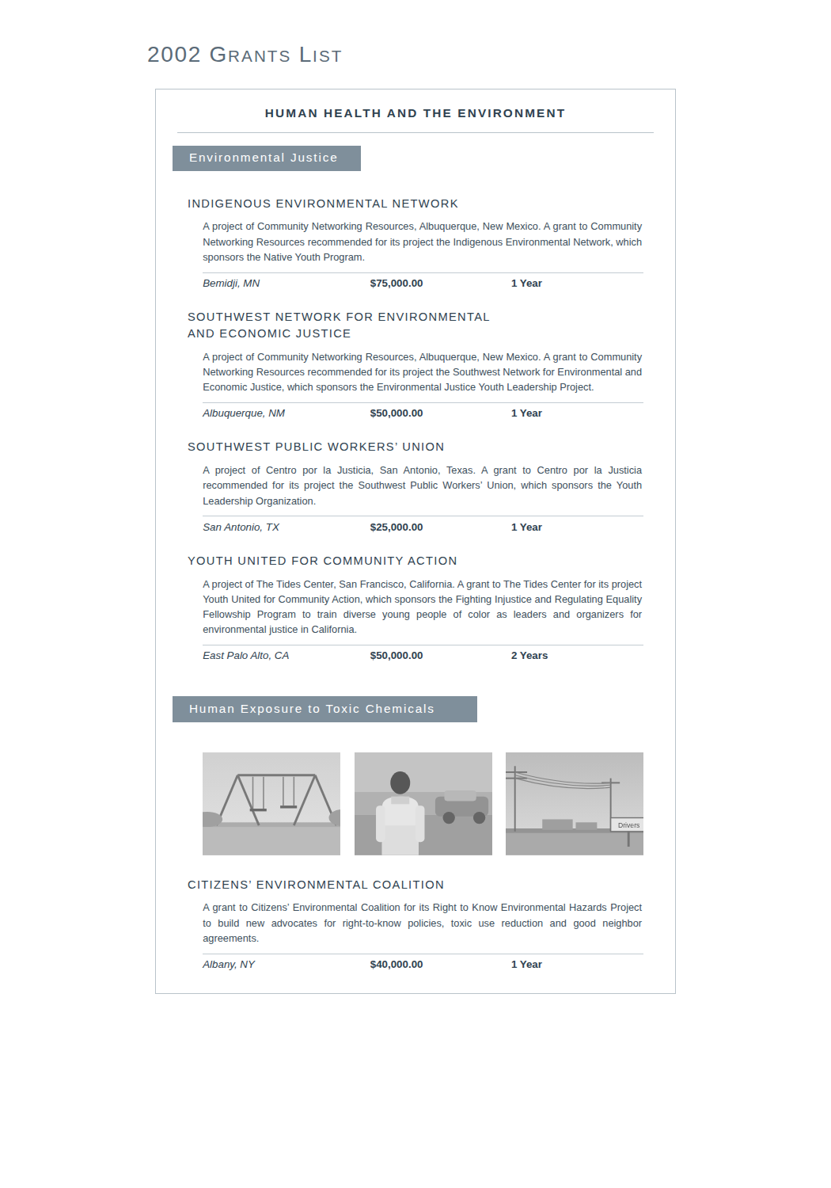2002 GRANTS LIST
HUMAN HEALTH AND THE ENVIRONMENT
Environmental Justice
INDIGENOUS ENVIRONMENTAL NETWORK
A project of Community Networking Resources, Albuquerque, New Mexico. A grant to Community Networking Resources recommended for its project the Indigenous Environmental Network, which sponsors the Native Youth Program.
Bemidji, MN
$75,000.00
1 Year
SOUTHWEST NETWORK FOR ENVIRONMENTAL
AND ECONOMIC JUSTICE
A project of Community Networking Resources, Albuquerque, New Mexico. A grant to Community Networking Resources recommended for its project the Southwest Network for Environmental and Economic Justice, which sponsors the Environmental Justice Youth Leadership Project.
Albuquerque, NM
$50,000.00
1 Year
SOUTHWEST PUBLIC WORKERS’ UNION
A project of Centro por la Justicia, San Antonio, Texas. A grant to Centro por la Justicia recommended for its project the Southwest Public Workers’ Union, which sponsors the Youth Leadership Organization.
San Antonio, TX
$25,000.00
1 Year
YOUTH UNITED FOR COMMUNITY ACTION
A project of The Tides Center, San Francisco, California. A grant to The Tides Center for its project Youth United for Community Action, which sponsors the Fighting Injustice and Regulating Equality Fellowship Program to train diverse young people of color as leaders and organizers for environmental justice in California.
East Palo Alto, CA
$50,000.00
2 Years
Human Exposure to Toxic Chemicals
Drivers
CITIZENS’ ENVIRONMENTAL COALITION
A grant to Citizens’ Environmental Coalition for its Right to Know Environmental Hazards Project to build new advocates for right-to-know policies, toxic use reduction and good neighbor agreements.
Albany, NY
$40,000.00
1 Year